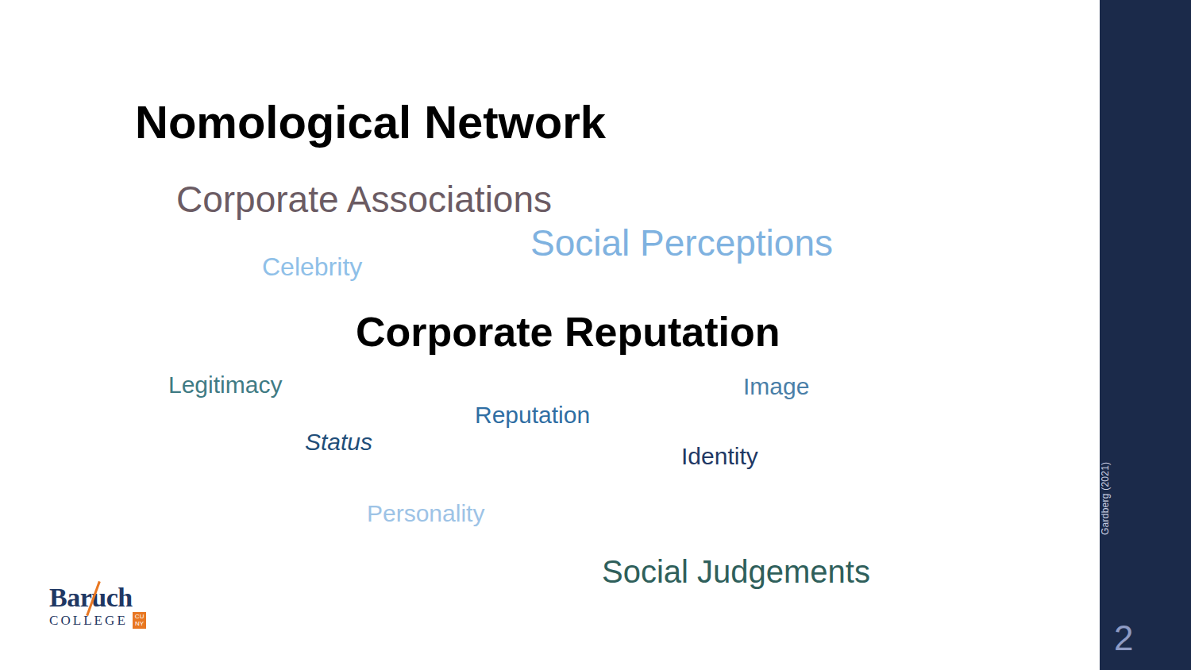Nomological Network
Corporate Associations Social Perceptions Celebrity Corporate Reputation Legitimacy Image Reputation Status Identity Personality Social Judgements
Baruch
COLLEGE CU
NY
Gardberg (2021)
2